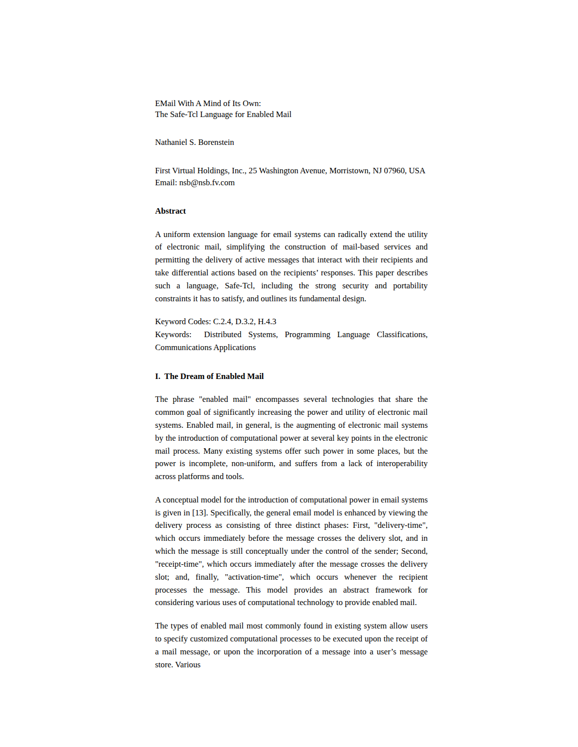EMail With A Mind of Its Own:
The Safe-Tcl Language for Enabled Mail
Nathaniel S. Borenstein
First Virtual Holdings, Inc., 25 Washington Avenue, Morristown, NJ 07960, USA
Email: nsb@nsb.fv.com
Abstract
A uniform extension language for email systems can radically extend the utility of electronic mail, simplifying the construction of mail-based services and permitting the delivery of active messages that interact with their recipients and take differential actions based on the recipients’ responses. This paper describes such a language, Safe-Tcl, including the strong security and portability constraints it has to satisfy, and outlines its fundamental design.
Keyword Codes: C.2.4, D.3.2, H.4.3
| Keywords: | Distributed Systems, Programming Language Classifications, |
Communications Applications
I. The Dream of Enabled Mail
The phrase "enabled mail" encompasses several technologies that share the common goal of significantly increasing the power and utility of electronic mail systems. Enabled mail, in general, is the augmenting of electronic mail systems by the introduction of computational power at several key points in the electronic mail process. Many existing systems offer such power in some places, but the power is incomplete, non-uniform, and suffers from a lack of interoperability across platforms and tools.
A conceptual model for the introduction of computational power in email systems is given in [13]. Specifically, the general email model is enhanced by viewing the delivery process as consisting of three distinct phases: First, "delivery-time", which occurs immediately before the message crosses the delivery slot, and in which the message is still conceptually under the control of the sender; Second, "receipt-time", which occurs immediately after the message crosses the delivery slot; and, finally, "activation-time", which occurs whenever the recipient processes the message. This model provides an abstract framework for considering various uses of computational technology to provide enabled mail.
The types of enabled mail most commonly found in existing system allow users to specify customized computational processes to be executed upon the receipt of a mail message, or upon the incorporation of a message into a user’s message store. Various